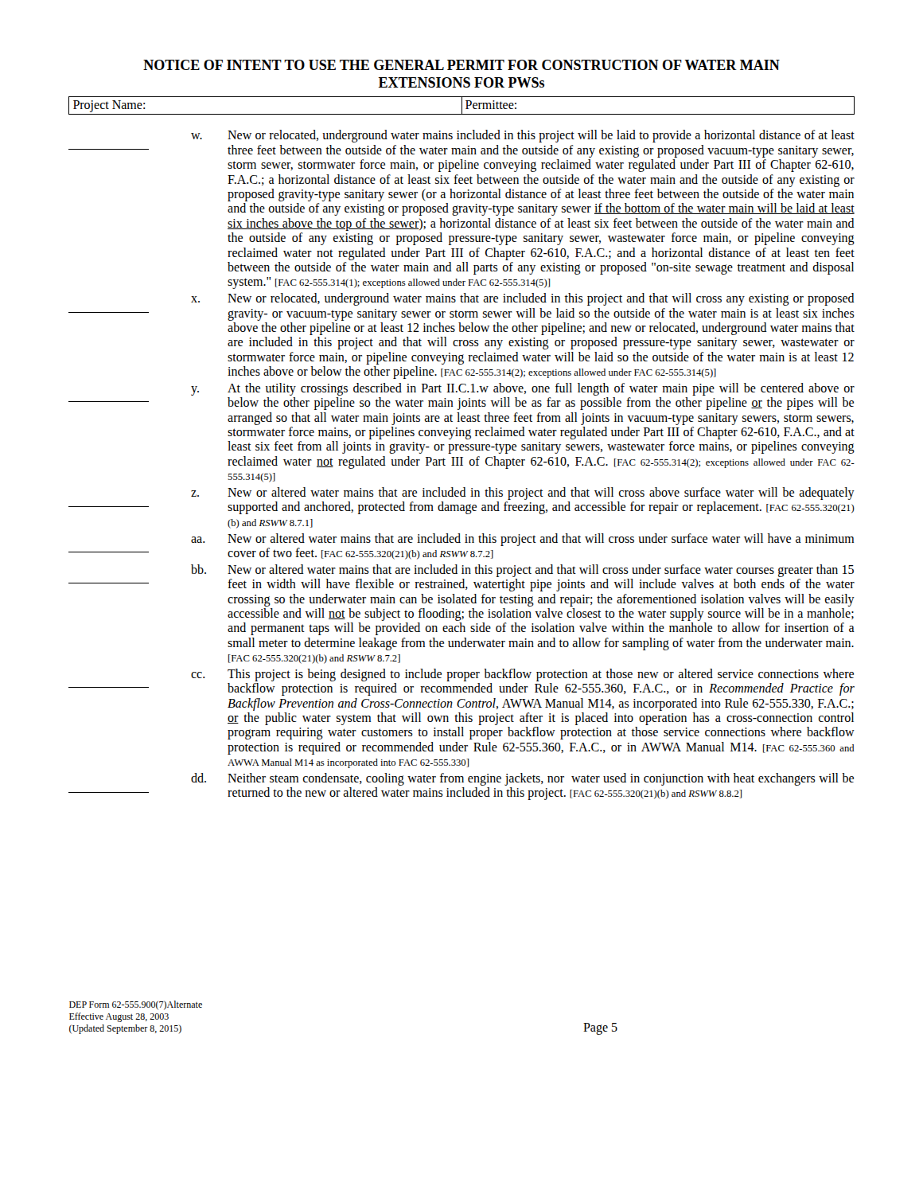NOTICE OF INTENT TO USE THE GENERAL PERMIT FOR CONSTRUCTION OF WATER MAIN
EXTENSIONS FOR PWSs
| Project Name: | Permittee: |
w. New or relocated, underground water mains included in this project will be laid to provide a horizontal distance of at least three feet between the outside of the water main and the outside of any existing or proposed vacuum-type sanitary sewer, storm sewer, stormwater force main, or pipeline conveying reclaimed water regulated under Part III of Chapter 62-610, F.A.C.; a horizontal distance of at least six feet between the outside of the water main and the outside of any existing or proposed gravity-type sanitary sewer (or a horizontal distance of at least three feet between the outside of the water main and the outside of any existing or proposed gravity-type sanitary sewer if the bottom of the water main will be laid at least six inches above the top of the sewer); a horizontal distance of at least six feet between the outside of the water main and the outside of any existing or proposed pressure-type sanitary sewer, wastewater force main, or pipeline conveying reclaimed water not regulated under Part III of Chapter 62-610, F.A.C.; and a horizontal distance of at least ten feet between the outside of the water main and all parts of any existing or proposed "on-site sewage treatment and disposal system." [FAC 62-555.314(1); exceptions allowed under FAC 62-555.314(5)]
x. New or relocated, underground water mains that are included in this project and that will cross any existing or proposed gravity- or vacuum-type sanitary sewer or storm sewer will be laid so the outside of the water main is at least six inches above the other pipeline or at least 12 inches below the other pipeline; and new or relocated, underground water mains that are included in this project and that will cross any existing or proposed pressure-type sanitary sewer, wastewater or stormwater force main, or pipeline conveying reclaimed water will be laid so the outside of the water main is at least 12 inches above or below the other pipeline. [FAC 62-555.314(2); exceptions allowed under FAC 62-555.314(5)]
y. At the utility crossings described in Part II.C.1.w above, one full length of water main pipe will be centered above or below the other pipeline so the water main joints will be as far as possible from the other pipeline or the pipes will be arranged so that all water main joints are at least three feet from all joints in vacuum-type sanitary sewers, storm sewers, stormwater force mains, or pipelines conveying reclaimed water regulated under Part III of Chapter 62-610, F.A.C., and at least six feet from all joints in gravity- or pressure-type sanitary sewers, wastewater force mains, or pipelines conveying reclaimed water not regulated under Part III of Chapter 62-610, F.A.C. [FAC 62-555.314(2); exceptions allowed under FAC 62-555.314(5)]
z. New or altered water mains that are included in this project and that will cross above surface water will be adequately supported and anchored, protected from damage and freezing, and accessible for repair or replacement. [FAC 62-555.320(21)(b) and RSWW 8.7.1]
aa. New or altered water mains that are included in this project and that will cross under surface water will have a minimum cover of two feet. [FAC 62-555.320(21)(b) and RSWW 8.7.2]
bb. New or altered water mains that are included in this project and that will cross under surface water courses greater than 15 feet in width will have flexible or restrained, watertight pipe joints and will include valves at both ends of the water crossing so the underwater main can be isolated for testing and repair; the aforementioned isolation valves will be easily accessible and will not be subject to flooding; the isolation valve closest to the water supply source will be in a manhole; and permanent taps will be provided on each side of the isolation valve within the manhole to allow for insertion of a small meter to determine leakage from the underwater main and to allow for sampling of water from the underwater main. [FAC 62-555.320(21)(b) and RSWW 8.7.2]
cc. This project is being designed to include proper backflow protection at those new or altered service connections where backflow protection is required or recommended under Rule 62-555.360, F.A.C., or in Recommended Practice for Backflow Prevention and Cross-Connection Control, AWWA Manual M14, as incorporated into Rule 62-555.330, F.A.C.; or the public water system that will own this project after it is placed into operation has a cross-connection control program requiring water customers to install proper backflow protection at those service connections where backflow protection is required or recommended under Rule 62-555.360, F.A.C., or in AWWA Manual M14. [FAC 62-555.360 and AWWA Manual M14 as incorporated into FAC 62-555.330]
dd. Neither steam condensate, cooling water from engine jackets, nor water used in conjunction with heat exchangers will be returned to the new or altered water mains included in this project. [FAC 62-555.320(21)(b) and RSWW 8.8.2]
DEP Form 62-555.900(7)Alternate
Effective August 28, 2003
(Updated September 8, 2015)
Page 5